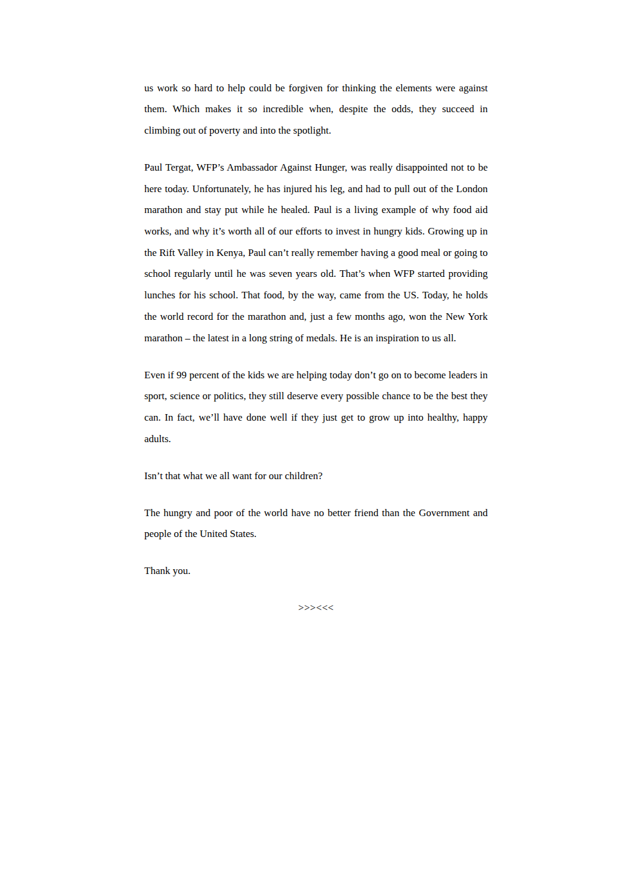us work so hard to help could be forgiven for thinking the elements were against them. Which makes it so incredible when, despite the odds, they succeed in climbing out of poverty and into the spotlight.
Paul Tergat, WFP’s Ambassador Against Hunger, was really disappointed not to be here today. Unfortunately, he has injured his leg, and had to pull out of the London marathon and stay put while he healed. Paul is a living example of why food aid works, and why it’s worth all of our efforts to invest in hungry kids. Growing up in the Rift Valley in Kenya, Paul can’t really remember having a good meal or going to school regularly until he was seven years old. That’s when WFP started providing lunches for his school. That food, by the way, came from the US. Today, he holds the world record for the marathon and, just a few months ago, won the New York marathon – the latest in a long string of medals. He is an inspiration to us all.
Even if 99 percent of the kids we are helping today don’t go on to become leaders in sport, science or politics, they still deserve every possible chance to be the best they can. In fact, we’ll have done well if they just get to grow up into healthy, happy adults.
Isn’t that what we all want for our children?
The hungry and poor of the world have no better friend than the Government and people of the United States.
Thank you.
>>><<<